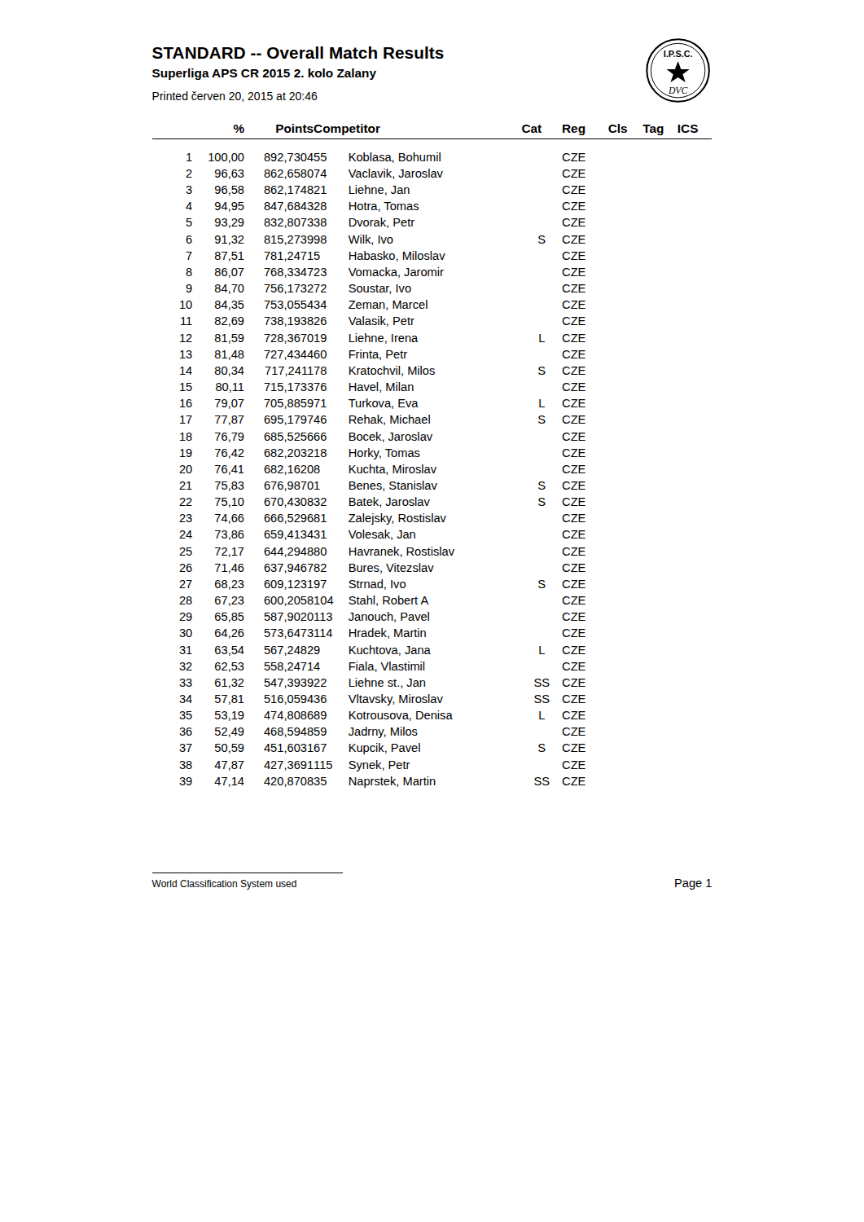I.P.S.C. DVC
STANDARD -- Overall Match Results
Superliga APS CR 2015 2. kolo Zalany
Printed červen 20, 2015 at 20:46
| | % | Points | Competitor | Cat | Reg | Cls | Tag | ICS |
| --- | --- | --- | --- | --- | --- | --- | --- | --- |
| 1 | 100,00 | 892,7304 | 55 | Koblasa, Bohumil | | CZE | | | |
| 2 | 96,63 | 862,6580 | 74 | Vaclavik, Jaroslav | | CZE | | | |
| 3 | 96,58 | 862,1748 | 21 | Liehne, Jan | | CZE | | | |
| 4 | 94,95 | 847,6843 | 28 | Hotra, Tomas | | CZE | | | |
| 5 | 93,29 | 832,8073 | 38 | Dvorak, Petr | | CZE | | | |
| 6 | 91,32 | 815,2739 | 98 | Wilk, Ivo | S | CZE | | | |
| 7 | 87,51 | 781,2471 | 5 | Habasko, Miloslav | | CZE | | | |
| 8 | 86,07 | 768,3347 | 23 | Vomacka, Jaromir | | CZE | | | |
| 9 | 84,70 | 756,1732 | 72 | Soustar, Ivo | | CZE | | | |
| 10 | 84,35 | 753,0554 | 34 | Zeman, Marcel | | CZE | | | |
| 11 | 82,69 | 738,1938 | 26 | Valasik, Petr | | CZE | | | |
| 12 | 81,59 | 728,3670 | 19 | Liehne, Irena | L | CZE | | | |
| 13 | 81,48 | 727,4344 | 60 | Frinta, Petr | | CZE | | | |
| 14 | 80,34 | 717,2411 | 78 | Kratochvil, Milos | S | CZE | | | |
| 15 | 80,11 | 715,1733 | 76 | Havel, Milan | | CZE | | | |
| 16 | 79,07 | 705,8859 | 71 | Turkova, Eva | L | CZE | | | |
| 17 | 77,87 | 695,1797 | 46 | Rehak, Michael | S | CZE | | | |
| 18 | 76,79 | 685,5256 | 66 | Bocek, Jaroslav | | CZE | | | |
| 19 | 76,42 | 682,2032 | 18 | Horky, Tomas | | CZE | | | |
| 20 | 76,41 | 682,1620 | 8 | Kuchta, Miroslav | | CZE | | | |
| 21 | 75,83 | 676,9870 | 1 | Benes, Stanislav | S | CZE | | | |
| 22 | 75,10 | 670,4308 | 32 | Batek, Jaroslav | S | CZE | | | |
| 23 | 74,66 | 666,5296 | 81 | Zalejsky, Rostislav | | CZE | | | |
| 24 | 73,86 | 659,4134 | 31 | Volesak, Jan | | CZE | | | |
| 25 | 72,17 | 644,2948 | 80 | Havranek, Rostislav | | CZE | | | |
| 26 | 71,46 | 637,9467 | 82 | Bures, Vitezslav | | CZE | | | |
| 27 | 68,23 | 609,1231 | 97 | Strnad, Ivo | S | CZE | | | |
| 28 | 67,23 | 600,2058 | 104 | Stahl, Robert A | | CZE | | | |
| 29 | 65,85 | 587,9020 | 113 | Janouch, Pavel | | CZE | | | |
| 30 | 64,26 | 573,6473 | 114 | Hradek, Martin | | CZE | | | |
| 31 | 63,54 | 567,2482 | 9 | Kuchtova, Jana | L | CZE | | | |
| 32 | 62,53 | 558,2471 | 4 | Fiala, Vlastimil | | CZE | | | |
| 33 | 61,32 | 547,3939 | 22 | Liehne st., Jan | SS | CZE | | | |
| 34 | 57,81 | 516,0594 | 36 | Vltavsky, Miroslav | SS | CZE | | | |
| 35 | 53,19 | 474,8086 | 89 | Kotrousova, Denisa | L | CZE | | | |
| 36 | 52,49 | 468,5948 | 59 | Jadrny, Milos | | CZE | | | |
| 37 | 50,59 | 451,6031 | 67 | Kupcik, Pavel | S | CZE | | | |
| 38 | 47,87 | 427,3691 | 115 | Synek, Petr | | CZE | | | |
| 39 | 47,14 | 420,8708 | 35 | Naprstek, Martin | SS | CZE | | | |
World Classification System used Page 1